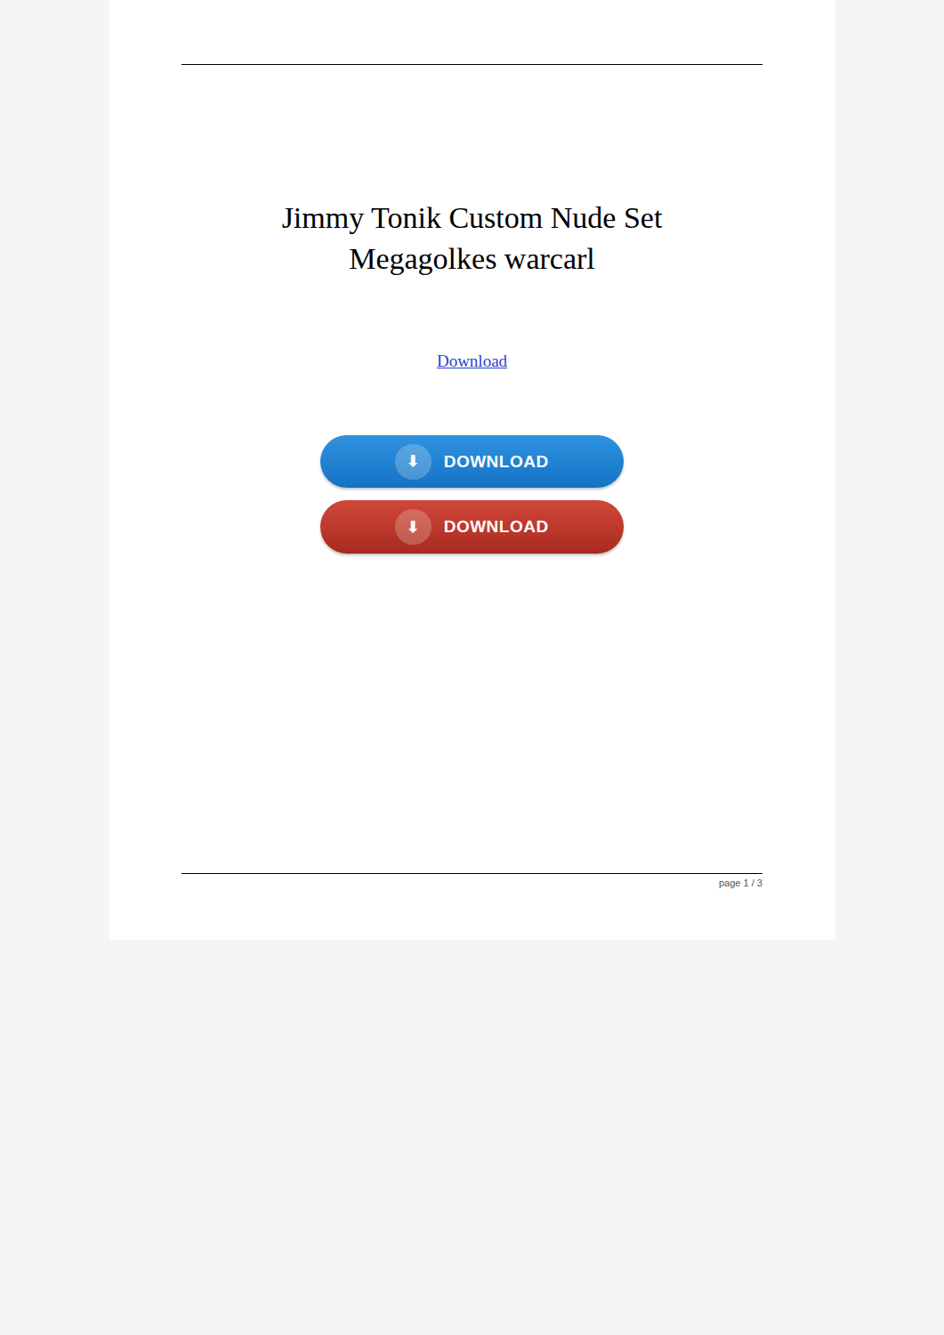Jimmy Tonik Custom Nude Set Megagolkes warcarl
Download
⬇ DOWNLOAD
⬇ DOWNLOAD
page 1 / 3